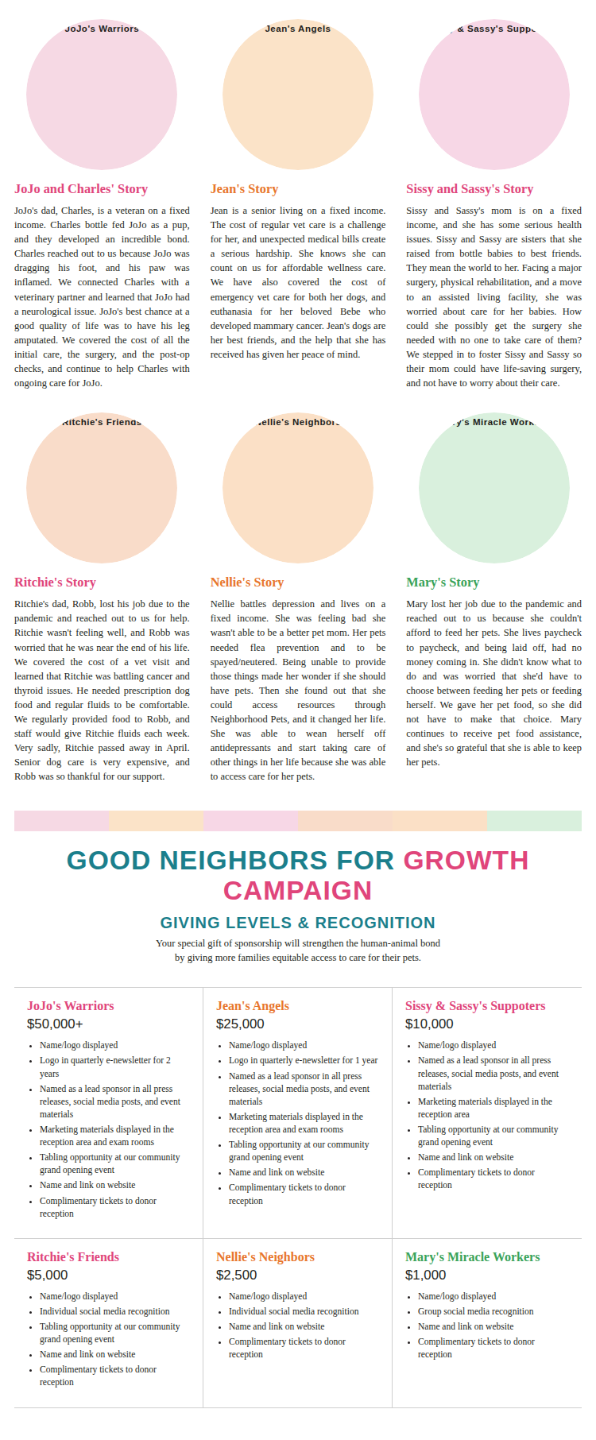JoJo's Warriors
Photo: Charles seated with JoJo the dog
JoJo and Charles' Story
JoJo's dad, Charles, is a veteran on a fixed income. Charles bottle fed JoJo as a pup, and they developed an incredible bond. Charles reached out to us because JoJo was dragging his foot, and his paw was inflamed. We connected Charles with a veterinary partner and learned that JoJo had a neurological issue. JoJo's best chance at a good quality of life was to have his leg amputated. We covered the cost of all the initial care, the surgery, and the post-op checks, and continue to help Charles with ongoing care for JoJo.
Jean's Angels
Photo: Jean holding her small dog
Jean's Story
Jean is a senior living on a fixed income. The cost of regular vet care is a challenge for her, and unexpected medical bills create a serious hardship. She knows she can count on us for affordable wellness care. We have also covered the cost of emergency vet care for both her dogs, and euthanasia for her beloved Bebe who developed mammary cancer. Jean's dogs are her best friends, and the help that she has received has given her peace of mind.
Sissy & Sassy's Supporters
Photo: Sissy and Sassy's mom holding a dog
Sissy and Sassy's Story
Sissy and Sassy's mom is on a fixed income, and she has some serious health issues. Sissy and Sassy are sisters that she raised from bottle babies to best friends. They mean the world to her. Facing a major surgery, physical rehabilitation, and a move to an assisted living facility, she was worried about care for her babies. How could she possibly get the surgery she needed with no one to take care of them? We stepped in to foster Sissy and Sassy so their mom could have life-saving surgery, and not have to worry about their care.
Ritchie's Friends
Photo: Robb holding Ritchie the dog
Ritchie's Story
Ritchie's dad, Robb, lost his job due to the pandemic and reached out to us for help. Ritchie wasn't feeling well, and Robb was worried that he was near the end of his life. We covered the cost of a vet visit and learned that Ritchie was battling cancer and thyroid issues. He needed prescription dog food and regular fluids to be comfortable. We regularly provided food to Robb, and staff would give Ritchie fluids each week. Very sadly, Ritchie passed away in April. Senior dog care is very expensive, and Robb was so thankful for our support.
Nellie's Neighbors
Photo: Nellie holding her white dog
Nellie's Story
Nellie battles depression and lives on a fixed income. She was feeling bad she wasn't able to be a better pet mom. Her pets needed flea prevention and to be spayed/neutered. Being unable to provide those things made her wonder if she should have pets. Then she found out that she could access resources through Neighborhood Pets, and it changed her life. She was able to wean herself off antidepressants and start taking care of other things in her life because she was able to access care for her pets.
Mary's Miracle Workers
Photo: Mary holding a Neighborhood Pets bag
Mary's Story
Mary lost her job due to the pandemic and reached out to us because she couldn't afford to feed her pets. She lives paycheck to paycheck, and being laid off, had no money coming in. She didn't know what to do and was worried that she'd have to choose between feeding her pets or feeding herself. We gave her pet food, so she did not have to make that choice. Mary continues to receive pet food assistance, and she's so grateful that she is able to keep her pets.
Good Neighbors for Growth Campaign
Giving Levels & Recognition
Your special gift of sponsorship will strengthen the human-animal bond
by giving more families equitable access to care for their pets.
JoJo's Warriors
$50,000+
Name/logo displayed
Logo in quarterly e-newsletter for 2 years
Named as a lead sponsor in all press releases, social media posts, and event materials
Marketing materials displayed in the reception area and exam rooms
Tabling opportunity at our community grand opening event
Name and link on website
Complimentary tickets to donor reception
Jean's Angels
$25,000
Name/logo displayed
Logo in quarterly e-newsletter for 1 year
Named as a lead sponsor in all press releases, social media posts, and event materials
Marketing materials displayed in the reception area and exam rooms
Tabling opportunity at our community grand opening event
Name and link on website
Complimentary tickets to donor reception
Sissy & Sassy's Suppoters
$10,000
Name/logo displayed
Named as a lead sponsor in all press releases, social media posts, and event materials
Marketing materials displayed in the reception area
Tabling opportunity at our community grand opening event
Name and link on website
Complimentary tickets to donor reception
Ritchie's Friends
$5,000
Name/logo displayed
Individual social media recognition
Tabling opportunity at our community grand opening event
Name and link on website
Complimentary tickets to donor reception
Nellie's Neighbors
$2,500
Name/logo displayed
Individual social media recognition
Name and link on website
Complimentary tickets to donor reception
Mary's Miracle Workers
$1,000
Name/logo displayed
Group social media recognition
Name and link on website
Complimentary tickets to donor reception